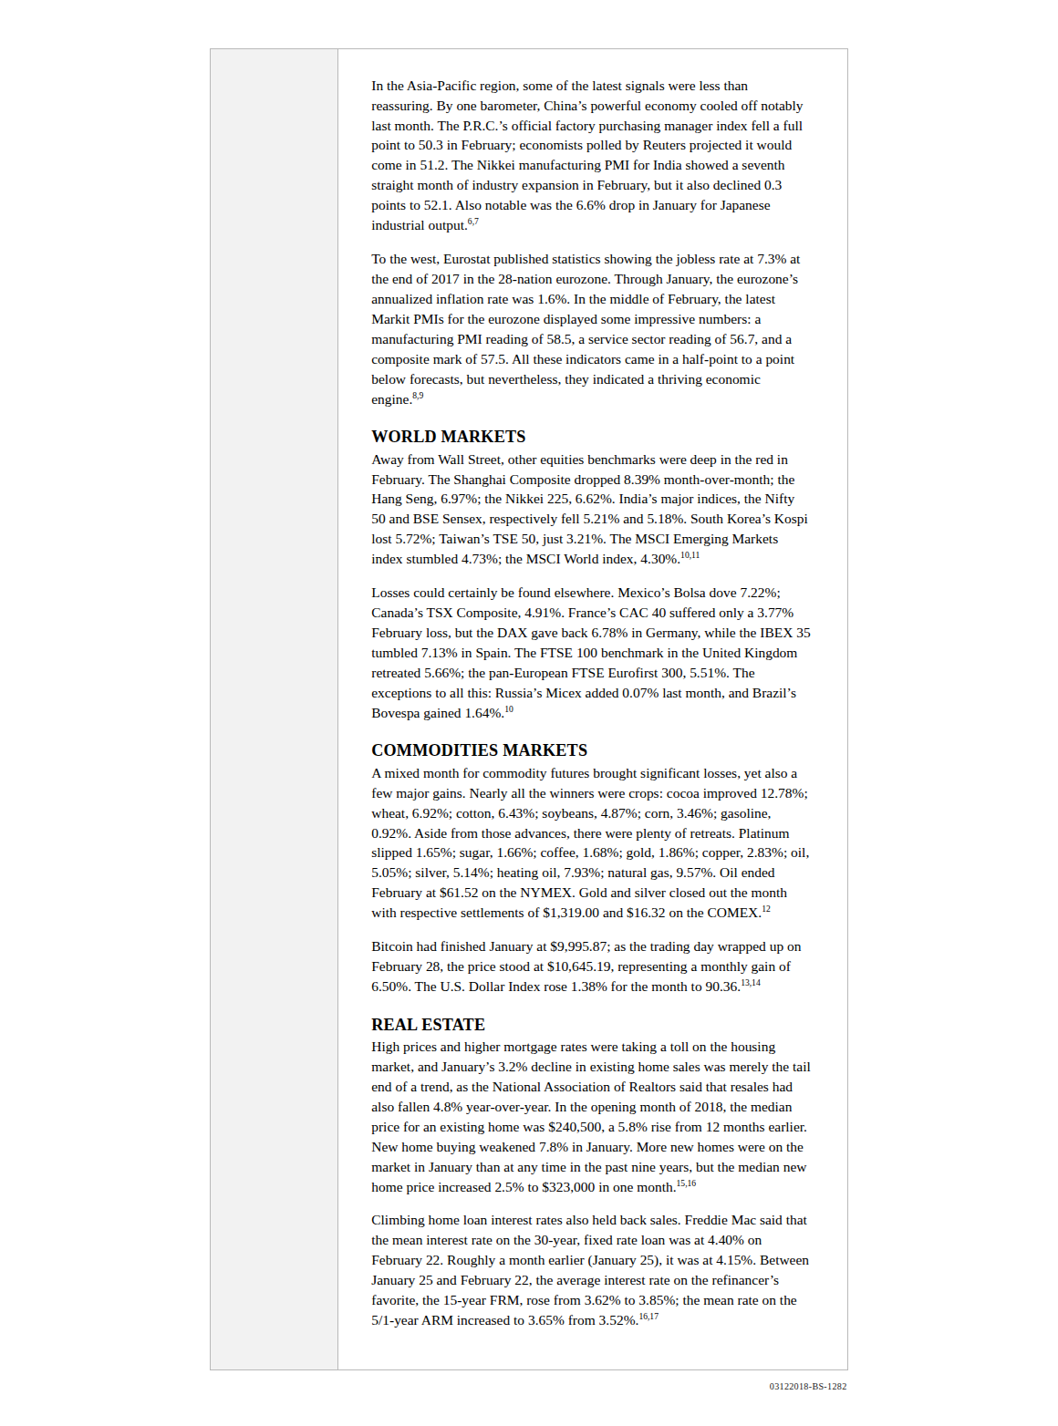In the Asia-Pacific region, some of the latest signals were less than reassuring. By one barometer, China’s powerful economy cooled off notably last month. The P.R.C.’s official factory purchasing manager index fell a full point to 50.3 in February; economists polled by Reuters projected it would come in 51.2. The Nikkei manufacturing PMI for India showed a seventh straight month of industry expansion in February, but it also declined 0.3 points to 52.1. Also notable was the 6.6% drop in January for Japanese industrial output.6,7
To the west, Eurostat published statistics showing the jobless rate at 7.3% at the end of 2017 in the 28-nation eurozone. Through January, the eurozone’s annualized inflation rate was 1.6%. In the middle of February, the latest Markit PMIs for the eurozone displayed some impressive numbers: a manufacturing PMI reading of 58.5, a service sector reading of 56.7, and a composite mark of 57.5. All these indicators came in a half-point to a point below forecasts, but nevertheless, they indicated a thriving economic engine.8,9
WORLD MARKETS
Away from Wall Street, other equities benchmarks were deep in the red in February. The Shanghai Composite dropped 8.39% month-over-month; the Hang Seng, 6.97%; the Nikkei 225, 6.62%. India’s major indices, the Nifty 50 and BSE Sensex, respectively fell 5.21% and 5.18%. South Korea’s Kospi lost 5.72%; Taiwan’s TSE 50, just 3.21%. The MSCI Emerging Markets index stumbled 4.73%; the MSCI World index, 4.30%.10,11
Losses could certainly be found elsewhere. Mexico’s Bolsa dove 7.22%; Canada’s TSX Composite, 4.91%. France’s CAC 40 suffered only a 3.77% February loss, but the DAX gave back 6.78% in Germany, while the IBEX 35 tumbled 7.13% in Spain. The FTSE 100 benchmark in the United Kingdom retreated 5.66%; the pan-European FTSE Eurofirst 300, 5.51%. The exceptions to all this: Russia’s Micex added 0.07% last month, and Brazil’s Bovespa gained 1.64%.10
COMMODITIES MARKETS
A mixed month for commodity futures brought significant losses, yet also a few major gains. Nearly all the winners were crops: cocoa improved 12.78%; wheat, 6.92%; cotton, 6.43%; soybeans, 4.87%; corn, 3.46%; gasoline, 0.92%. Aside from those advances, there were plenty of retreats. Platinum slipped 1.65%; sugar, 1.66%; coffee, 1.68%; gold, 1.86%; copper, 2.83%; oil, 5.05%; silver, 5.14%; heating oil, 7.93%; natural gas, 9.57%. Oil ended February at $61.52 on the NYMEX. Gold and silver closed out the month with respective settlements of $1,319.00 and $16.32 on the COMEX.12
Bitcoin had finished January at $9,995.87; as the trading day wrapped up on February 28, the price stood at $10,645.19, representing a monthly gain of 6.50%. The U.S. Dollar Index rose 1.38% for the month to 90.36.13,14
REAL ESTATE
High prices and higher mortgage rates were taking a toll on the housing market, and January’s 3.2% decline in existing home sales was merely the tail end of a trend, as the National Association of Realtors said that resales had also fallen 4.8% year-over-year. In the opening month of 2018, the median price for an existing home was $240,500, a 5.8% rise from 12 months earlier. New home buying weakened 7.8% in January. More new homes were on the market in January than at any time in the past nine years, but the median new home price increased 2.5% to $323,000 in one month.15,16
Climbing home loan interest rates also held back sales. Freddie Mac said that the mean interest rate on the 30-year, fixed rate loan was at 4.40% on February 22. Roughly a month earlier (January 25), it was at 4.15%. Between January 25 and February 22, the average interest rate on the refinancer’s favorite, the 15-year FRM, rose from 3.62% to 3.85%; the mean rate on the 5/1-year ARM increased to 3.65% from 3.52%.16,17
03122018-BS-1282